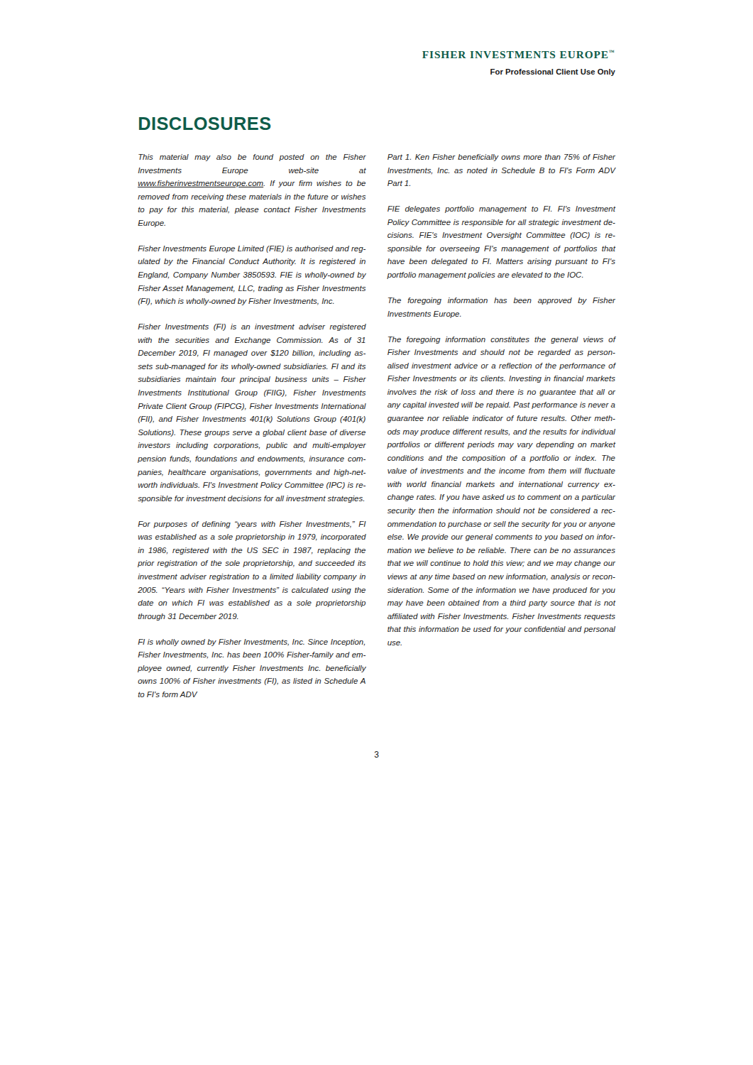FISHER INVESTMENTS EUROPE™
For Professional Client Use Only
DISCLOSURES
This material may also be found posted on the Fisher Investments Europe web-site at www.fisherinvestmentseurope.com. If your firm wishes to be removed from receiving these materials in the future or wishes to pay for this material, please contact Fisher Investments Europe.
Fisher Investments Europe Limited (FIE) is authorised and regulated by the Financial Conduct Authority. It is registered in England, Company Number 3850593. FIE is wholly-owned by Fisher Asset Management, LLC, trading as Fisher Investments (FI), which is wholly-owned by Fisher Investments, Inc.
Fisher Investments (FI) is an investment adviser registered with the securities and Exchange Commission. As of 31 December 2019, FI managed over $120 billion, including assets sub-managed for its wholly-owned subsidiaries. FI and its subsidiaries maintain four principal business units – Fisher Investments Institutional Group (FIIG), Fisher Investments Private Client Group (FIPCG), Fisher Investments International (FII), and Fisher Investments 401(k) Solutions Group (401(k) Solutions). These groups serve a global client base of diverse investors including corporations, public and multi-employer pension funds, foundations and endowments, insurance companies, healthcare organisations, governments and high-net-worth individuals. FI's Investment Policy Committee (IPC) is responsible for investment decisions for all investment strategies.
For purposes of defining “years with Fisher Investments,” FI was established as a sole proprietorship in 1979, incorporated in 1986, registered with the US SEC in 1987, replacing the prior registration of the sole proprietorship, and succeeded its investment adviser registration to a limited liability company in 2005. “Years with Fisher Investments” is calculated using the date on which FI was established as a sole proprietorship through 31 December 2019.
FI is wholly owned by Fisher Investments, Inc. Since Inception, Fisher Investments, Inc. has been 100% Fisher-family and employee owned, currently Fisher Investments Inc. beneficially owns 100% of Fisher investments (FI), as listed in Schedule A to FI's form ADV
Part 1. Ken Fisher beneficially owns more than 75% of Fisher Investments, Inc. as noted in Schedule B to FI's Form ADV Part 1.
FIE delegates portfolio management to FI. FI's Investment Policy Committee is responsible for all strategic investment decisions. FIE's Investment Oversight Committee (IOC) is responsible for overseeing FI's management of portfolios that have been delegated to FI. Matters arising pursuant to FI's portfolio management policies are elevated to the IOC.
The foregoing information has been approved by Fisher Investments Europe.
The foregoing information constitutes the general views of Fisher Investments and should not be regarded as personalised investment advice or a reflection of the performance of Fisher Investments or its clients. Investing in financial markets involves the risk of loss and there is no guarantee that all or any capital invested will be repaid. Past performance is never a guarantee nor reliable indicator of future results. Other methods may produce different results, and the results for individual portfolios or different periods may vary depending on market conditions and the composition of a portfolio or index. The value of investments and the income from them will fluctuate with world financial markets and international currency exchange rates. If you have asked us to comment on a particular security then the information should not be considered a recommendation to purchase or sell the security for you or anyone else. We provide our general comments to you based on information we believe to be reliable. There can be no assurances that we will continue to hold this view; and we may change our views at any time based on new information, analysis or reconsideration. Some of the information we have produced for you may have been obtained from a third party source that is not affiliated with Fisher Investments. Fisher Investments requests that this information be used for your confidential and personal use.
3